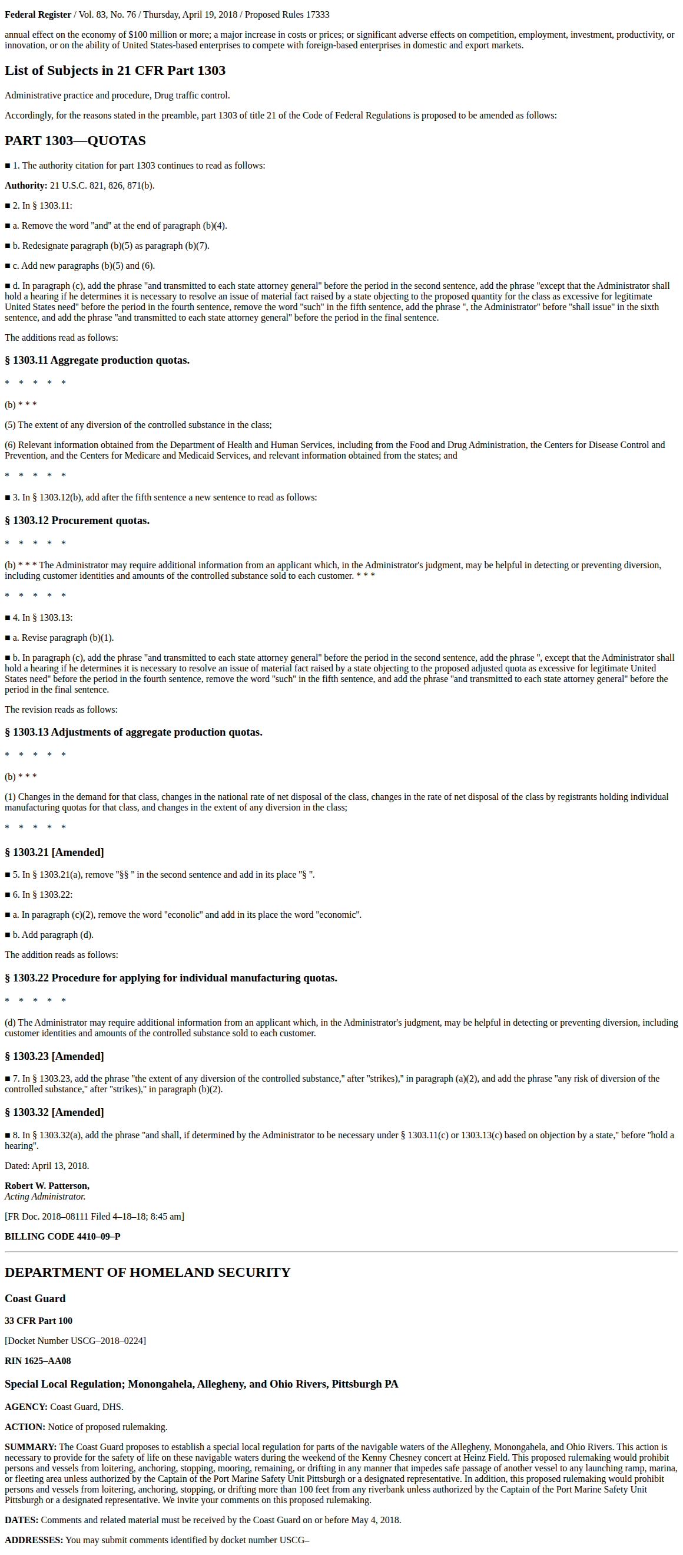Federal Register / Vol. 83, No. 76 / Thursday, April 19, 2018 / Proposed Rules 17333
annual effect on the economy of $100 million or more; a major increase in costs or prices; or significant adverse effects on competition, employment, investment, productivity, or innovation, or on the ability of United States-based enterprises to compete with foreign-based enterprises in domestic and export markets.
List of Subjects in 21 CFR Part 1303
Administrative practice and procedure, Drug traffic control.
Accordingly, for the reasons stated in the preamble, part 1303 of title 21 of the Code of Federal Regulations is proposed to be amended as follows:
PART 1303—QUOTAS
■ 1. The authority citation for part 1303 continues to read as follows:
Authority: 21 U.S.C. 821, 826, 871(b).
■ 2. In § 1303.11:
■ a. Remove the word ''and'' at the end of paragraph (b)(4).
■ b. Redesignate paragraph (b)(5) as paragraph (b)(7).
■ c. Add new paragraphs (b)(5) and (6).
■ d. In paragraph (c), add the phrase ''and transmitted to each state attorney general'' before the period in the second sentence, add the phrase ''except that the Administrator shall hold a hearing if he determines it is necessary to resolve an issue of material fact raised by a state objecting to the proposed quantity for the class as excessive for legitimate United States need'' before the period in the fourth sentence, remove the word ''such'' in the fifth sentence, add the phrase '', the Administrator'' before ''shall issue'' in the sixth sentence, and add the phrase ''and transmitted to each state attorney general'' before the period in the final sentence.
The additions read as follows:
§ 1303.11 Aggregate production quotas.
*　*　*　*　*
(b) * * *
(5) The extent of any diversion of the controlled substance in the class;
(6) Relevant information obtained from the Department of Health and Human Services, including from the Food and Drug Administration, the Centers for Disease Control and Prevention, and the Centers for Medicare and Medicaid Services, and relevant information obtained from the states; and
*　*　*　*　*
■ 3. In § 1303.12(b), add after the fifth sentence a new sentence to read as follows:
§ 1303.12 Procurement quotas.
*　*　*　*　*
(b) * * * The Administrator may require additional information from an applicant which, in the Administrator's judgment, may be helpful in detecting or preventing diversion, including customer identities and amounts of the controlled substance sold to each customer. * * *
*　*　*　*　*
■ 4. In § 1303.13:
■ a. Revise paragraph (b)(1).
■ b. In paragraph (c), add the phrase ''and transmitted to each state attorney general'' before the period in the second sentence, add the phrase '', except that the Administrator shall hold a hearing if he determines it is necessary to resolve an issue of material fact raised by a state objecting to the proposed adjusted quota as excessive for legitimate United States need'' before the period in the fourth sentence, remove the word ''such'' in the fifth sentence, and add the phrase ''and transmitted to each state attorney general'' before the period in the final sentence.
The revision reads as follows:
§ 1303.13 Adjustments of aggregate production quotas.
*　*　*　*　*
(b) * * *
(1) Changes in the demand for that class, changes in the national rate of net disposal of the class, changes in the rate of net disposal of the class by registrants holding individual manufacturing quotas for that class, and changes in the extent of any diversion in the class;
*　*　*　*　*
§ 1303.21 [Amended]
■ 5. In § 1303.21(a), remove ''§§ '' in the second sentence and add in its place ''§ ''.
■ 6. In § 1303.22:
■ a. In paragraph (c)(2), remove the word ''econolic'' and add in its place the word ''economic''.
■ b. Add paragraph (d).
The addition reads as follows:
§ 1303.22 Procedure for applying for individual manufacturing quotas.
*　*　*　*　*
(d) The Administrator may require additional information from an applicant which, in the Administrator's judgment, may be helpful in detecting or preventing diversion, including customer identities and amounts of the controlled substance sold to each customer.
§ 1303.23 [Amended]
■ 7. In § 1303.23, add the phrase ''the extent of any diversion of the controlled substance,'' after ''strikes),'' in paragraph (a)(2), and add the phrase ''any risk of diversion of the controlled substance,'' after ''strikes),'' in paragraph (b)(2).
§ 1303.32 [Amended]
■ 8. In § 1303.32(a), add the phrase ''and shall, if determined by the Administrator to be necessary under § 1303.11(c) or 1303.13(c) based on objection by a state,'' before ''hold a hearing''.
Dated: April 13, 2018.
Robert W. Patterson,
Acting Administrator.
[FR Doc. 2018–08111 Filed 4–18–18; 8:45 am]
BILLING CODE 4410–09–P
DEPARTMENT OF HOMELAND SECURITY
Coast Guard
33 CFR Part 100
[Docket Number USCG–2018–0224]
RIN 1625–AA08
Special Local Regulation; Monongahela, Allegheny, and Ohio Rivers, Pittsburgh PA
AGENCY: Coast Guard, DHS.
ACTION: Notice of proposed rulemaking.
SUMMARY: The Coast Guard proposes to establish a special local regulation for parts of the navigable waters of the Allegheny, Monongahela, and Ohio Rivers. This action is necessary to provide for the safety of life on these navigable waters during the weekend of the Kenny Chesney concert at Heinz Field. This proposed rulemaking would prohibit persons and vessels from loitering, anchoring, stopping, mooring, remaining, or drifting in any manner that impedes safe passage of another vessel to any launching ramp, marina, or fleeting area unless authorized by the Captain of the Port Marine Safety Unit Pittsburgh or a designated representative. In addition, this proposed rulemaking would prohibit persons and vessels from loitering, anchoring, stopping, or drifting more than 100 feet from any riverbank unless authorized by the Captain of the Port Marine Safety Unit Pittsburgh or a designated representative. We invite your comments on this proposed rulemaking.
DATES: Comments and related material must be received by the Coast Guard on or before May 4, 2018.
ADDRESSES: You may submit comments identified by docket number USCG–